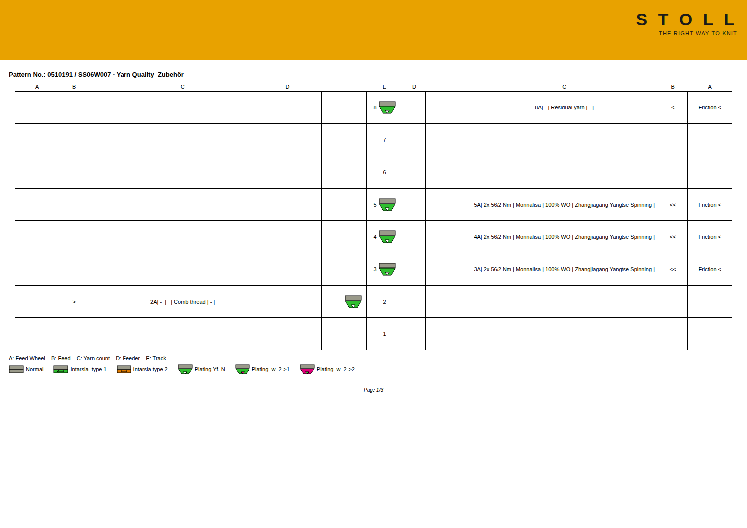S T O L L
THE RIGHT WAY TO KNIT
Pattern No.: 0510191 / SS06W007 - Yarn Quality Zubehör
| A | B | C | D | | | | E | D | | | C | B | A |
| --- | --- | --- | --- | --- | --- | --- | --- | --- | --- | --- | --- | --- | --- |
| | | | | | | | 8 | | | | 8A/ - / Residual yarn / - / | < | Friction < |
| | | | | | | | 7 | | | | | | |
| | | | | | | | 6 | | | | | | |
| | | | | | | | 5 | | | | 5A/ 2x 56/2 Nm / Monnalisa / 100% WO / Zhangjiagang Yangtse Spinning / | << | Friction < |
| | | | | | | | 4 | | | | 4A/ 2x 56/2 Nm / Monnalisa / 100% WO / Zhangjiagang Yangtse Spinning / | << | Friction < |
| | | | | | | | 3 | | | | 3A/ 2x 56/2 Nm / Monnalisa / 100% WO / Zhangjiagang Yangtse Spinning / | << | Friction < |
| | > | 2A/ - / / Comb thread / - / | | | | | 2 | | | | | | |
| | | | | | | | 1 | | | | | | |
A: Feed Wheel B: Feed C: Yarn count D: Feeder E: Track
Normal Intarsia type 1 Intarsia type 2 Plating Yf. N Plating_w_2->1 Plating_w_2->2
Page 1/3